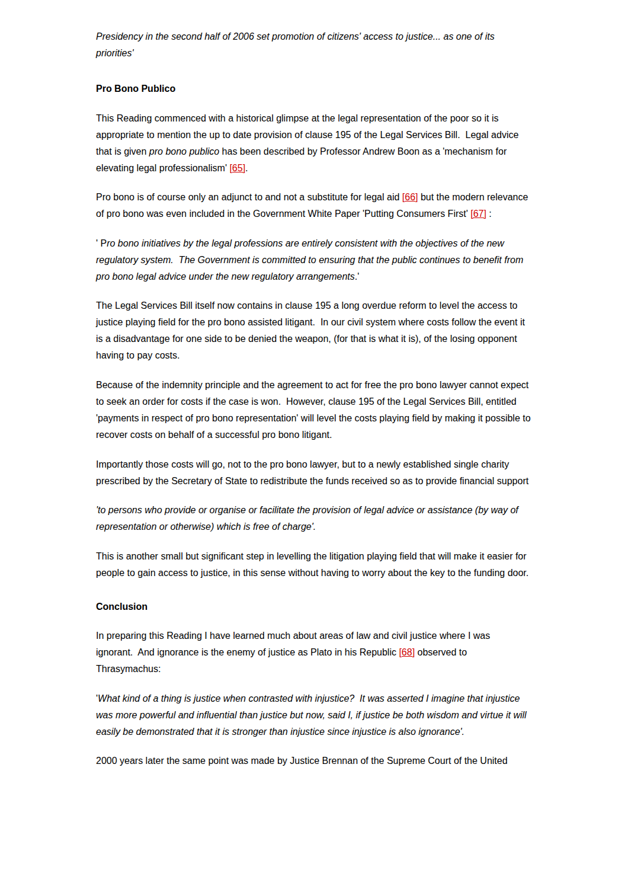Presidency in the second half of 2006 set promotion of citizens' access to justice... as one of its priorities'
Pro Bono Publico
This Reading commenced with a historical glimpse at the legal representation of the poor so it is appropriate to mention the up to date provision of clause 195 of the Legal Services Bill. Legal advice that is given pro bono publico has been described by Professor Andrew Boon as a 'mechanism for elevating legal professionalism' [65].
Pro bono is of course only an adjunct to and not a substitute for legal aid [66] but the modern relevance of pro bono was even included in the Government White Paper 'Putting Consumers First' [67] :
' Pro bono initiatives by the legal professions are entirely consistent with the objectives of the new regulatory system. The Government is committed to ensuring that the public continues to benefit from pro bono legal advice under the new regulatory arrangements.'
The Legal Services Bill itself now contains in clause 195 a long overdue reform to level the access to justice playing field for the pro bono assisted litigant. In our civil system where costs follow the event it is a disadvantage for one side to be denied the weapon, (for that is what it is), of the losing opponent having to pay costs.
Because of the indemnity principle and the agreement to act for free the pro bono lawyer cannot expect to seek an order for costs if the case is won. However, clause 195 of the Legal Services Bill, entitled 'payments in respect of pro bono representation' will level the costs playing field by making it possible to recover costs on behalf of a successful pro bono litigant.
Importantly those costs will go, not to the pro bono lawyer, but to a newly established single charity prescribed by the Secretary of State to redistribute the funds received so as to provide financial support
'to persons who provide or organise or facilitate the provision of legal advice or assistance (by way of representation or otherwise) which is free of charge'.
This is another small but significant step in levelling the litigation playing field that will make it easier for people to gain access to justice, in this sense without having to worry about the key to the funding door.
Conclusion
In preparing this Reading I have learned much about areas of law and civil justice where I was ignorant. And ignorance is the enemy of justice as Plato in his Republic [68] observed to Thrasymachus:
'What kind of a thing is justice when contrasted with injustice? It was asserted I imagine that injustice was more powerful and influential than justice but now, said I, if justice be both wisdom and virtue it will easily be demonstrated that it is stronger than injustice since injustice is also ignorance'.
2000 years later the same point was made by Justice Brennan of the Supreme Court of the United